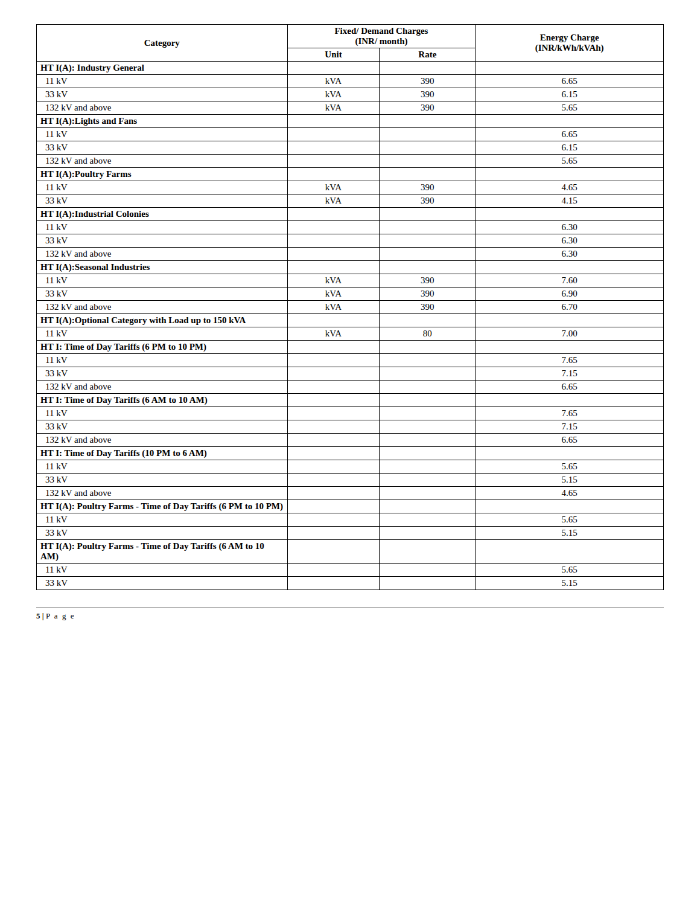| Category | Fixed/ Demand Charges (INR/ month) | Energy Charge (INR/kWh/kVAh) |
| --- | --- | --- |
| Unit | Rate |
| HT I(A): Industry General | | | |
| 11 kV | kVA | 390 | 6.65 |
| 33 kV | kVA | 390 | 6.15 |
| 132 kV and above | kVA | 390 | 5.65 |
| HT I(A):Lights and Fans | | | |
| 11 kV | | | 6.65 |
| 33 kV | | | 6.15 |
| 132 kV and above | | | 5.65 |
| HT I(A):Poultry Farms | | | |
| 11 kV | kVA | 390 | 4.65 |
| 33 kV | kVA | 390 | 4.15 |
| HT I(A):Industrial Colonies | | | |
| 11 kV | | | 6.30 |
| 33 kV | | | 6.30 |
| 132 kV and above | | | 6.30 |
| HT I(A):Seasonal Industries | | | |
| 11 kV | kVA | 390 | 7.60 |
| 33 kV | kVA | 390 | 6.90 |
| 132 kV and above | kVA | 390 | 6.70 |
| HT I(A):Optional Category with Load up to 150 kVA | | | |
| 11 kV | kVA | 80 | 7.00 |
| HT I: Time of Day Tariffs (6 PM to 10 PM) | | | |
| 11 kV | | | 7.65 |
| 33 kV | | | 7.15 |
| 132 kV and above | | | 6.65 |
| HT I: Time of Day Tariffs (6 AM to 10 AM) | | | |
| 11 kV | | | 7.65 |
| 33 kV | | | 7.15 |
| 132 kV and above | | | 6.65 |
| HT I: Time of Day Tariffs (10 PM to 6 AM) | | | |
| 11 kV | | | 5.65 |
| 33 kV | | | 5.15 |
| 132 kV and above | | | 4.65 |
| HT I(A): Poultry Farms - Time of Day Tariffs (6 PM to 10 PM) | | | |
| 11 kV | | | 5.65 |
| 33 kV | | | 5.15 |
| HT I(A): Poultry Farms - Time of Day Tariffs (6 AM to 10 AM) | | | |
| 11 kV | | | 5.65 |
| 33 kV | | | 5.15 |
5 | P a g e